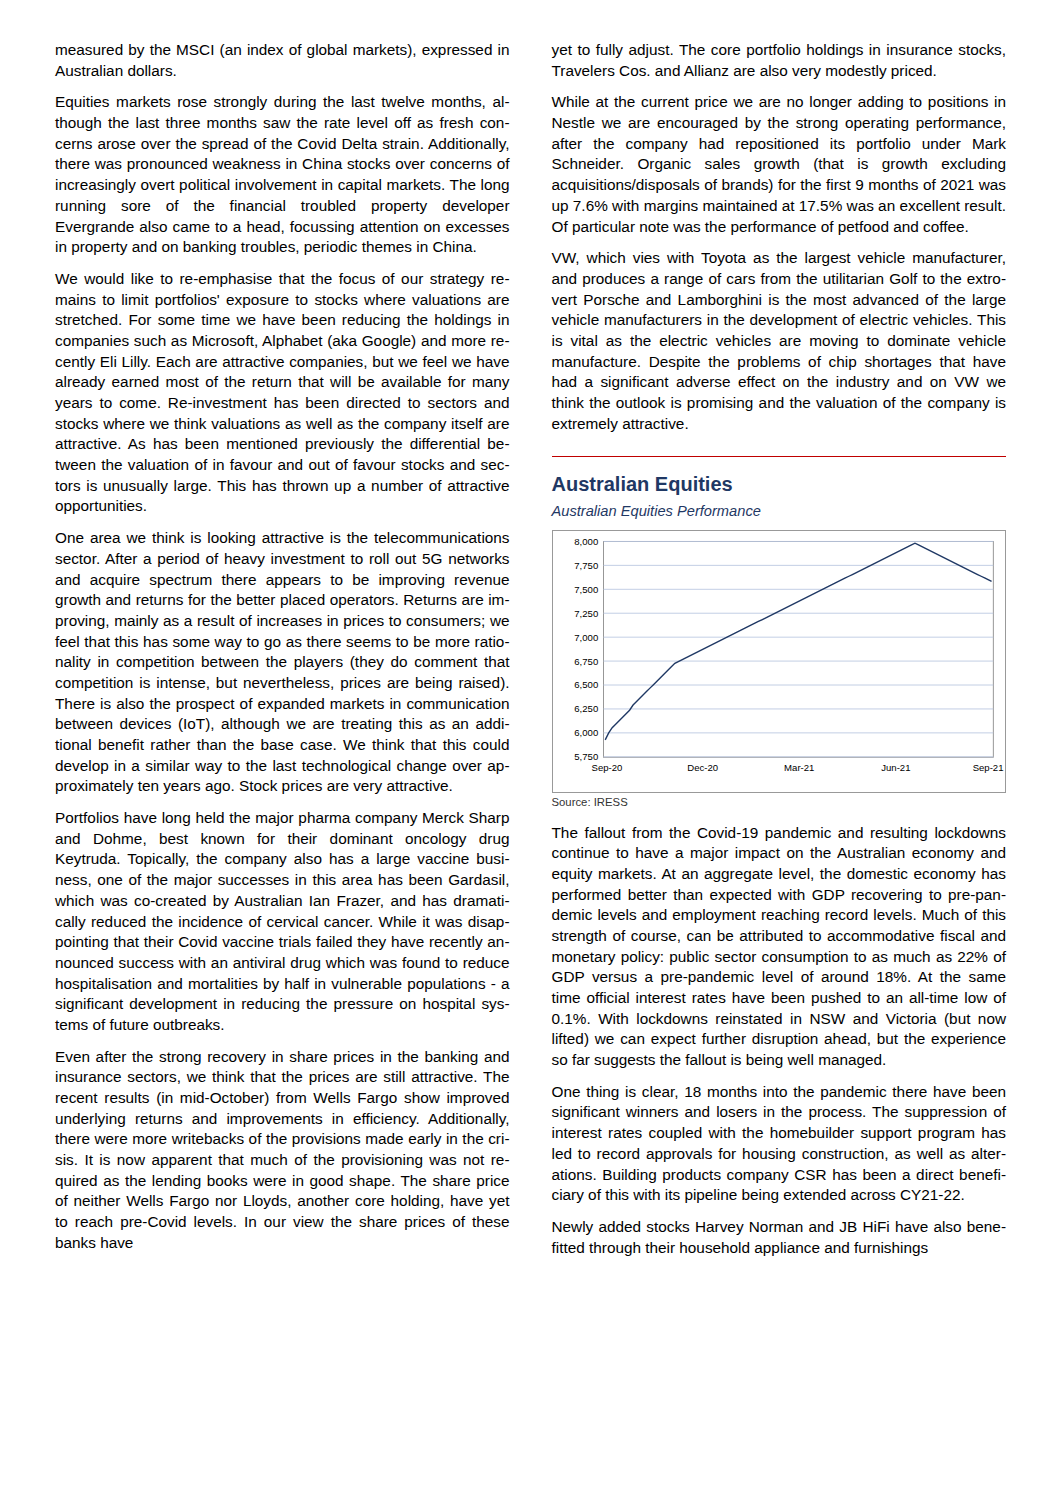measured by the MSCI (an index of global markets), expressed in Australian dollars.
Equities markets rose strongly during the last twelve months, although the last three months saw the rate level off as fresh concerns arose over the spread of the Covid Delta strain. Additionally, there was pronounced weakness in China stocks over concerns of increasingly overt political involvement in capital markets. The long running sore of the financial troubled property developer Evergrande also came to a head, focussing attention on excesses in property and on banking troubles, periodic themes in China.
We would like to re-emphasise that the focus of our strategy remains to limit portfolios' exposure to stocks where valuations are stretched. For some time we have been reducing the holdings in companies such as Microsoft, Alphabet (aka Google) and more recently Eli Lilly. Each are attractive companies, but we feel we have already earned most of the return that will be available for many years to come. Re-investment has been directed to sectors and stocks where we think valuations as well as the company itself are attractive. As has been mentioned previously the differential between the valuation of in favour and out of favour stocks and sectors is unusually large. This has thrown up a number of attractive opportunities.
One area we think is looking attractive is the telecommunications sector. After a period of heavy investment to roll out 5G networks and acquire spectrum there appears to be improving revenue growth and returns for the better placed operators. Returns are improving, mainly as a result of increases in prices to consumers; we feel that this has some way to go as there seems to be more rationality in competition between the players (they do comment that competition is intense, but nevertheless, prices are being raised). There is also the prospect of expanded markets in communication between devices (IoT), although we are treating this as an additional benefit rather than the base case. We think that this could develop in a similar way to the last technological change over approximately ten years ago. Stock prices are very attractive.
Portfolios have long held the major pharma company Merck Sharp and Dohme, best known for their dominant oncology drug Keytruda. Topically, the company also has a large vaccine business, one of the major successes in this area has been Gardasil, which was co-created by Australian Ian Frazer, and has dramatically reduced the incidence of cervical cancer. While it was disappointing that their Covid vaccine trials failed they have recently announced success with an antiviral drug which was found to reduce hospitalisation and mortalities by half in vulnerable populations - a significant development in reducing the pressure on hospital systems of future outbreaks.
Even after the strong recovery in share prices in the banking and insurance sectors, we think that the prices are still attractive. The recent results (in mid-October) from Wells Fargo show improved underlying returns and improvements in efficiency. Additionally, there were more writebacks of the provisions made early in the crisis. It is now apparent that much of the provisioning was not required as the lending books were in good shape. The share price of neither Wells Fargo nor Lloyds, another core holding, have yet to reach pre-Covid levels. In our view the share prices of these banks have
yet to fully adjust. The core portfolio holdings in insurance stocks, Travelers Cos. and Allianz are also very modestly priced.
While at the current price we are no longer adding to positions in Nestle we are encouraged by the strong operating performance, after the company had repositioned its portfolio under Mark Schneider. Organic sales growth (that is growth excluding acquisitions/disposals of brands) for the first 9 months of 2021 was up 7.6% with margins maintained at 17.5% was an excellent result. Of particular note was the performance of petfood and coffee.
VW, which vies with Toyota as the largest vehicle manufacturer, and produces a range of cars from the utilitarian Golf to the extrovert Porsche and Lamborghini is the most advanced of the large vehicle manufacturers in the development of electric vehicles. This is vital as the electric vehicles are moving to dominate vehicle manufacture. Despite the problems of chip shortages that have had a significant adverse effect on the industry and on VW we think the outlook is promising and the valuation of the company is extremely attractive.
Australian Equities
Australian Equities Performance
8,000 7,750 7,500 7,250 7,000 6,750 6,500 6,250 6,000 5,750 Sep-20 Dec-20 Mar-21 Jun-21 Sep-21
Source: IRESS
The fallout from the Covid-19 pandemic and resulting lockdowns continue to have a major impact on the Australian economy and equity markets. At an aggregate level, the domestic economy has performed better than expected with GDP recovering to pre-pandemic levels and employment reaching record levels. Much of this strength of course, can be attributed to accommodative fiscal and monetary policy: public sector consumption to as much as 22% of GDP versus a pre-pandemic level of around 18%. At the same time official interest rates have been pushed to an all-time low of 0.1%. With lockdowns reinstated in NSW and Victoria (but now lifted) we can expect further disruption ahead, but the experience so far suggests the fallout is being well managed.
One thing is clear, 18 months into the pandemic there have been significant winners and losers in the process. The suppression of interest rates coupled with the homebuilder support program has led to record approvals for housing construction, as well as alterations. Building products company CSR has been a direct beneficiary of this with its pipeline being extended across CY21-22.
Newly added stocks Harvey Norman and JB HiFi have also benefitted through their household appliance and furnishings